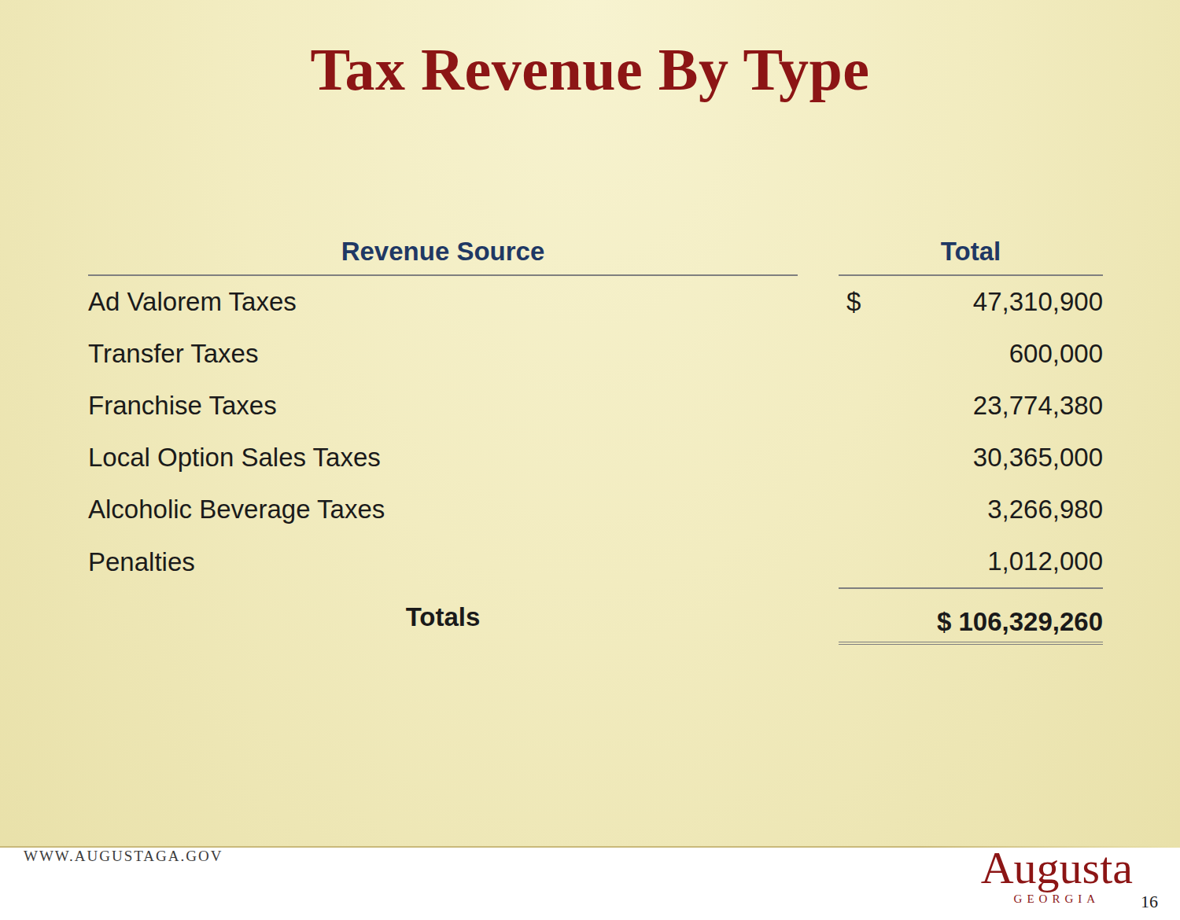Tax Revenue By Type
| Revenue Source | | Total |
| --- | --- | --- |
| Ad Valorem Taxes | | $ 47,310,900 |
| Transfer Taxes | | 600,000 |
| Franchise Taxes | | 23,774,380 |
| Local Option Sales Taxes | | 30,365,000 |
| Alcoholic Beverage Taxes | | 3,266,980 |
| Penalties | | 1,012,000 |
| Totals | | $ 106,329,260 |
WWW.AUGUSTAGA.GOV
Augusta
GEORGIA
16